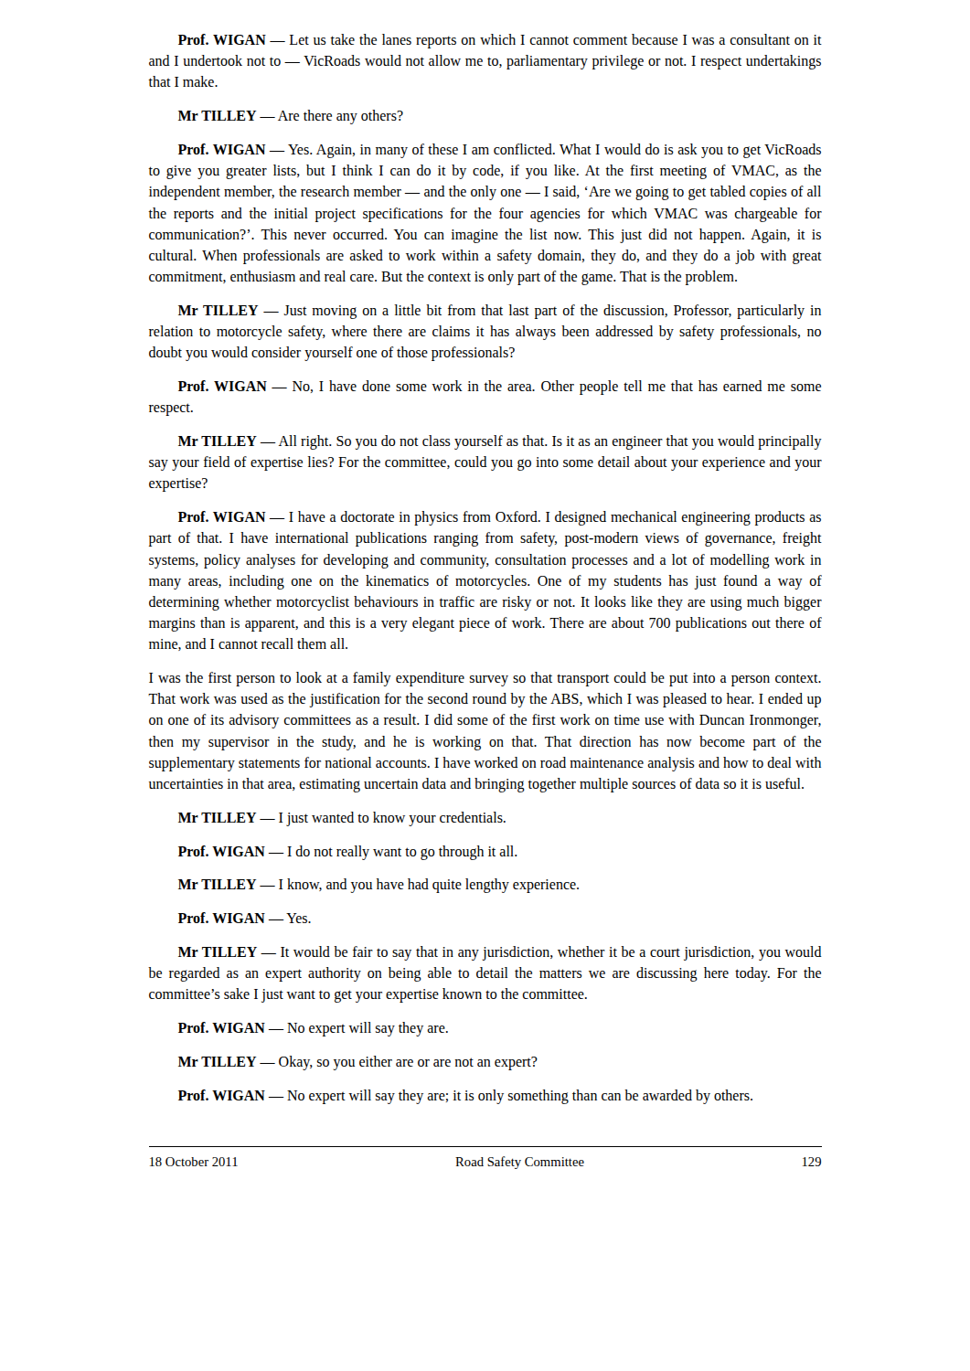Prof. WIGAN — Let us take the lanes reports on which I cannot comment because I was a consultant on it and I undertook not to — VicRoads would not allow me to, parliamentary privilege or not. I respect undertakings that I make.
Mr TILLEY — Are there any others?
Prof. WIGAN — Yes. Again, in many of these I am conflicted. What I would do is ask you to get VicRoads to give you greater lists, but I think I can do it by code, if you like. At the first meeting of VMAC, as the independent member, the research member — and the only one — I said, ‘Are we going to get tabled copies of all the reports and the initial project specifications for the four agencies for which VMAC was chargeable for communication?’. This never occurred. You can imagine the list now. This just did not happen. Again, it is cultural. When professionals are asked to work within a safety domain, they do, and they do a job with great commitment, enthusiasm and real care. But the context is only part of the game. That is the problem.
Mr TILLEY — Just moving on a little bit from that last part of the discussion, Professor, particularly in relation to motorcycle safety, where there are claims it has always been addressed by safety professionals, no doubt you would consider yourself one of those professionals?
Prof. WIGAN — No, I have done some work in the area. Other people tell me that has earned me some respect.
Mr TILLEY — All right. So you do not class yourself as that. Is it as an engineer that you would principally say your field of expertise lies? For the committee, could you go into some detail about your experience and your expertise?
Prof. WIGAN — I have a doctorate in physics from Oxford. I designed mechanical engineering products as part of that. I have international publications ranging from safety, post-modern views of governance, freight systems, policy analyses for developing and community, consultation processes and a lot of modelling work in many areas, including one on the kinematics of motorcycles. One of my students has just found a way of determining whether motorcyclist behaviours in traffic are risky or not. It looks like they are using much bigger margins than is apparent, and this is a very elegant piece of work. There are about 700 publications out there of mine, and I cannot recall them all.
I was the first person to look at a family expenditure survey so that transport could be put into a person context. That work was used as the justification for the second round by the ABS, which I was pleased to hear. I ended up on one of its advisory committees as a result. I did some of the first work on time use with Duncan Ironmonger, then my supervisor in the study, and he is working on that. That direction has now become part of the supplementary statements for national accounts. I have worked on road maintenance analysis and how to deal with uncertainties in that area, estimating uncertain data and bringing together multiple sources of data so it is useful.
Mr TILLEY — I just wanted to know your credentials.
Prof. WIGAN — I do not really want to go through it all.
Mr TILLEY — I know, and you have had quite lengthy experience.
Prof. WIGAN — Yes.
Mr TILLEY — It would be fair to say that in any jurisdiction, whether it be a court jurisdiction, you would be regarded as an expert authority on being able to detail the matters we are discussing here today. For the committee’s sake I just want to get your expertise known to the committee.
Prof. WIGAN — No expert will say they are.
Mr TILLEY — Okay, so you either are or are not an expert?
Prof. WIGAN — No expert will say they are; it is only something than can be awarded by others.
18 October 2011 Road Safety Committee 129